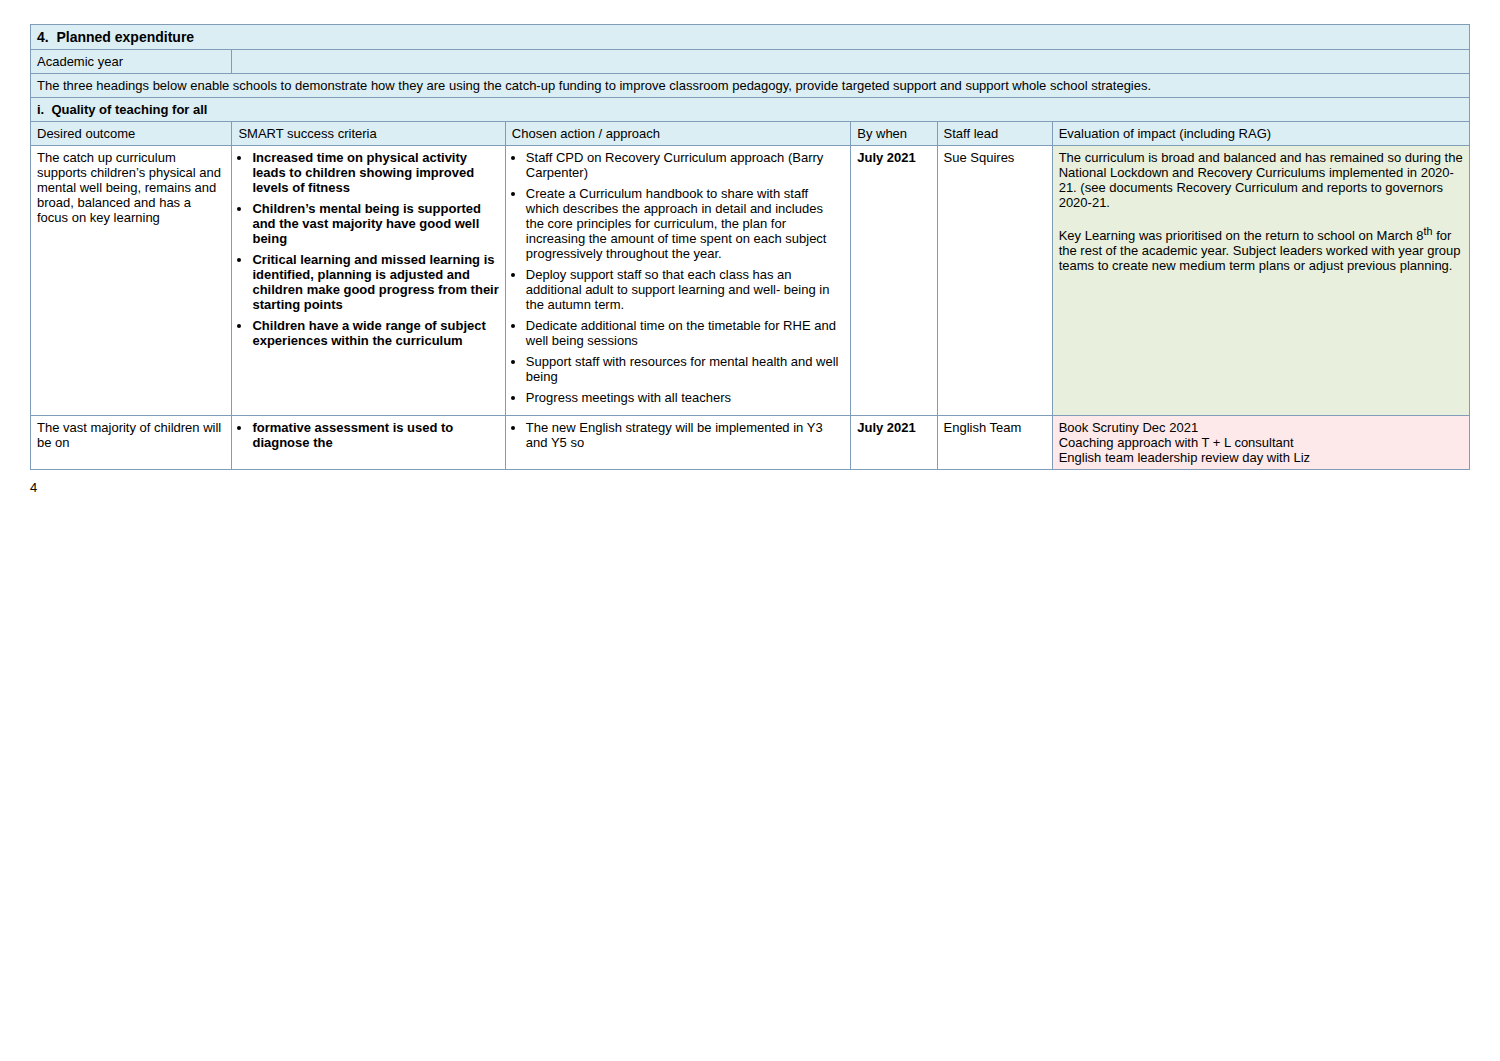| 4. Planned expenditure |
| Academic year | |
| The three headings below enable schools to demonstrate how they are using the catch-up funding to improve classroom pedagogy, provide targeted support and support whole school strategies. |
| i. Quality of teaching for all |
| Desired outcome | SMART success criteria | Chosen action / approach | By when | Staff lead | Evaluation of impact (including RAG) |
| The catch up curriculum supports children’s physical and mental well being, remains and broad, balanced and has a focus on key learning | Increased time on physical activity leads to children showing improved levels of fitness Children’s mental being is supported and the vast majority have good well being Critical learning and missed learning is identified, planning is adjusted and children make good progress from their starting points Children have a wide range of subject experiences within the curriculum | Staff CPD on Recovery Curriculum approach (Barry Carpenter) Create a Curriculum handbook to share with staff which describes the approach in detail and includes the core principles for curriculum, the plan for increasing the amount of time spent on each subject progressively throughout the year. Deploy support staff so that each class has an additional adult to support learning and well- being in the autumn term. Dedicate additional time on the timetable for RHE and well being sessions Support staff with resources for mental health and well being Progress meetings with all teachers | July 2021 | Sue Squires | The curriculum is broad and balanced and has remained so during the National Lockdown and Recovery Curriculums implemented in 2020-21. (see documents Recovery Curriculum and reports to governors 2020-21. Key Learning was prioritised on the return to school on March 8 th for the rest of the academic year. Subject leaders worked with year group teams to create new medium term plans or adjust previous planning. |
| The vast majority of children will be on | formative assessment is used to diagnose the | The new English strategy will be implemented in Y3 and Y5 so | July 2021 | English Team | Book Scrutiny Dec 2021 Coaching approach with T + L consultant English team leadership review day with Liz |
4